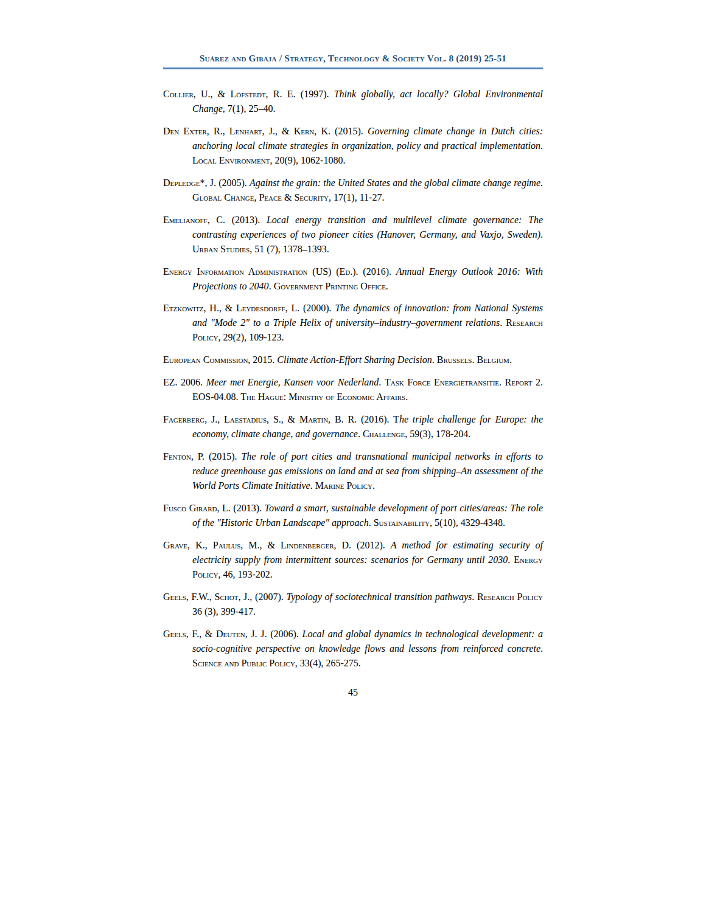Suárez and Gibaja / Strategy, Technology & Society Vol. 8 (2019) 25-51
Collier, U., & Löfstedt, R. E. (1997). Think globally, act locally? Global Environmental Change, 7(1), 25–40.
Den Exter, R., Lenhart, J., & Kern, K. (2015). Governing climate change in Dutch cities: anchoring local climate strategies in organization, policy and practical implementation. Local Environment, 20(9), 1062-1080.
Depledge*, J. (2005). Against the grain: the United States and the global climate change regime. Global Change, Peace & Security, 17(1), 11-27.
Emelianoff, C. (2013). Local energy transition and multilevel climate governance: The contrasting experiences of two pioneer cities (Hanover, Germany, and Vaxjo, Sweden). Urban Studies, 51 (7), 1378–1393.
Energy Information Administration (US) (Ed.). (2016). Annual Energy Outlook 2016: With Projections to 2040. Government Printing Office.
Etzkowitz, H., & Leydesdorff, L. (2000). The dynamics of innovation: from National Systems and "Mode 2" to a Triple Helix of university–industry–government relations. Research Policy, 29(2), 109-123.
European Commission, 2015. Climate Action-Effort Sharing Decision. Brussels. Belgium.
EZ. 2006. Meer met Energie, Kansen voor Nederland. Task Force Energietransitie. Report 2. EOS-04.08. The Hague: Ministry of Economic Affairs.
Fagerberg, J., Laestadius, S., & Martin, B. R. (2016). The triple challenge for Europe: the economy, climate change, and governance. Challenge, 59(3), 178-204.
Fenton, P. (2015). The role of port cities and transnational municipal networks in efforts to reduce greenhouse gas emissions on land and at sea from shipping–An assessment of the World Ports Climate Initiative. Marine Policy.
Fusco Girard, L. (2013). Toward a smart, sustainable development of port cities/areas: The role of the "Historic Urban Landscape" approach. Sustainability, 5(10), 4329-4348.
Grave, K., Paulus, M., & Lindenberger, D. (2012). A method for estimating security of electricity supply from intermittent sources: scenarios for Germany until 2030. Energy Policy, 46, 193-202.
Geels, F.W., Schot, J., (2007). Typology of sociotechnical transition pathways. Research Policy 36 (3), 399-417.
Geels, F., & Deuten, J. J. (2006). Local and global dynamics in technological development: a socio-cognitive perspective on knowledge flows and lessons from reinforced concrete. Science and Public Policy, 33(4), 265-275.
45